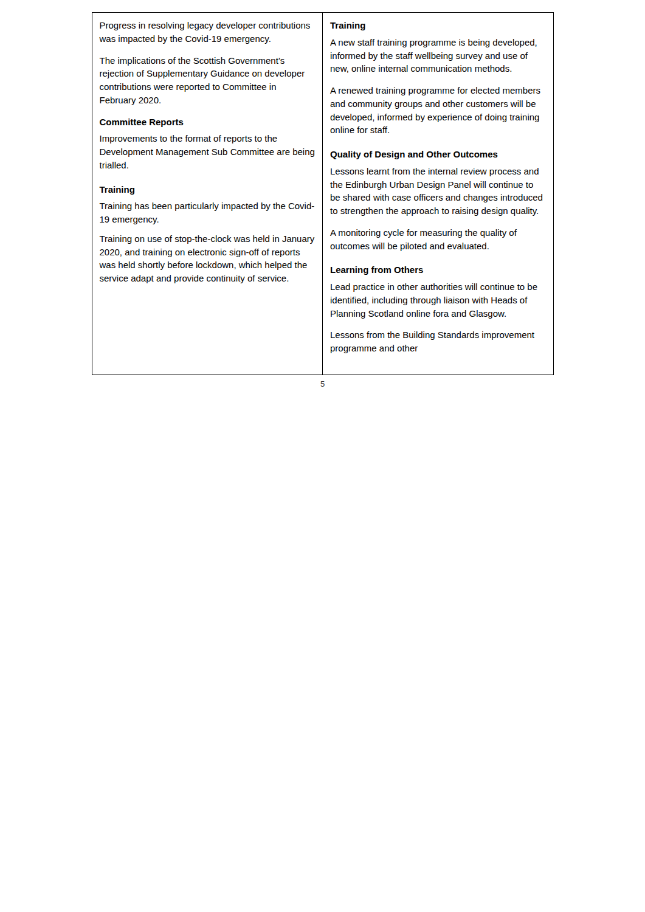| Progress in resolving legacy developer contributions was impacted by the Covid-19 emergency. The implications of the Scottish Government’s rejection of Supplementary Guidance on developer contributions were reported to Committee in February 2020. Committee Reports Improvements to the format of reports to the Development Management Sub Committee are being trialled. Training Training has been particularly impacted by the Covid-19 emergency. Training on use of stop-the-clock was held in January 2020, and training on electronic sign-off of reports was held shortly before lockdown, which helped the service adapt and provide continuity of service. | Training A new staff training programme is being developed, informed by the staff wellbeing survey and use of new, online internal communication methods. A renewed training programme for elected members and community groups and other customers will be developed, informed by experience of doing training online for staff. Quality of Design and Other Outcomes Lessons learnt from the internal review process and the Edinburgh Urban Design Panel will continue to be shared with case officers and changes introduced to strengthen the approach to raising design quality. A monitoring cycle for measuring the quality of outcomes will be piloted and evaluated. Learning from Others Lead practice in other authorities will continue to be identified, including through liaison with Heads of Planning Scotland online fora and Glasgow. Lessons from the Building Standards improvement programme and other |
5